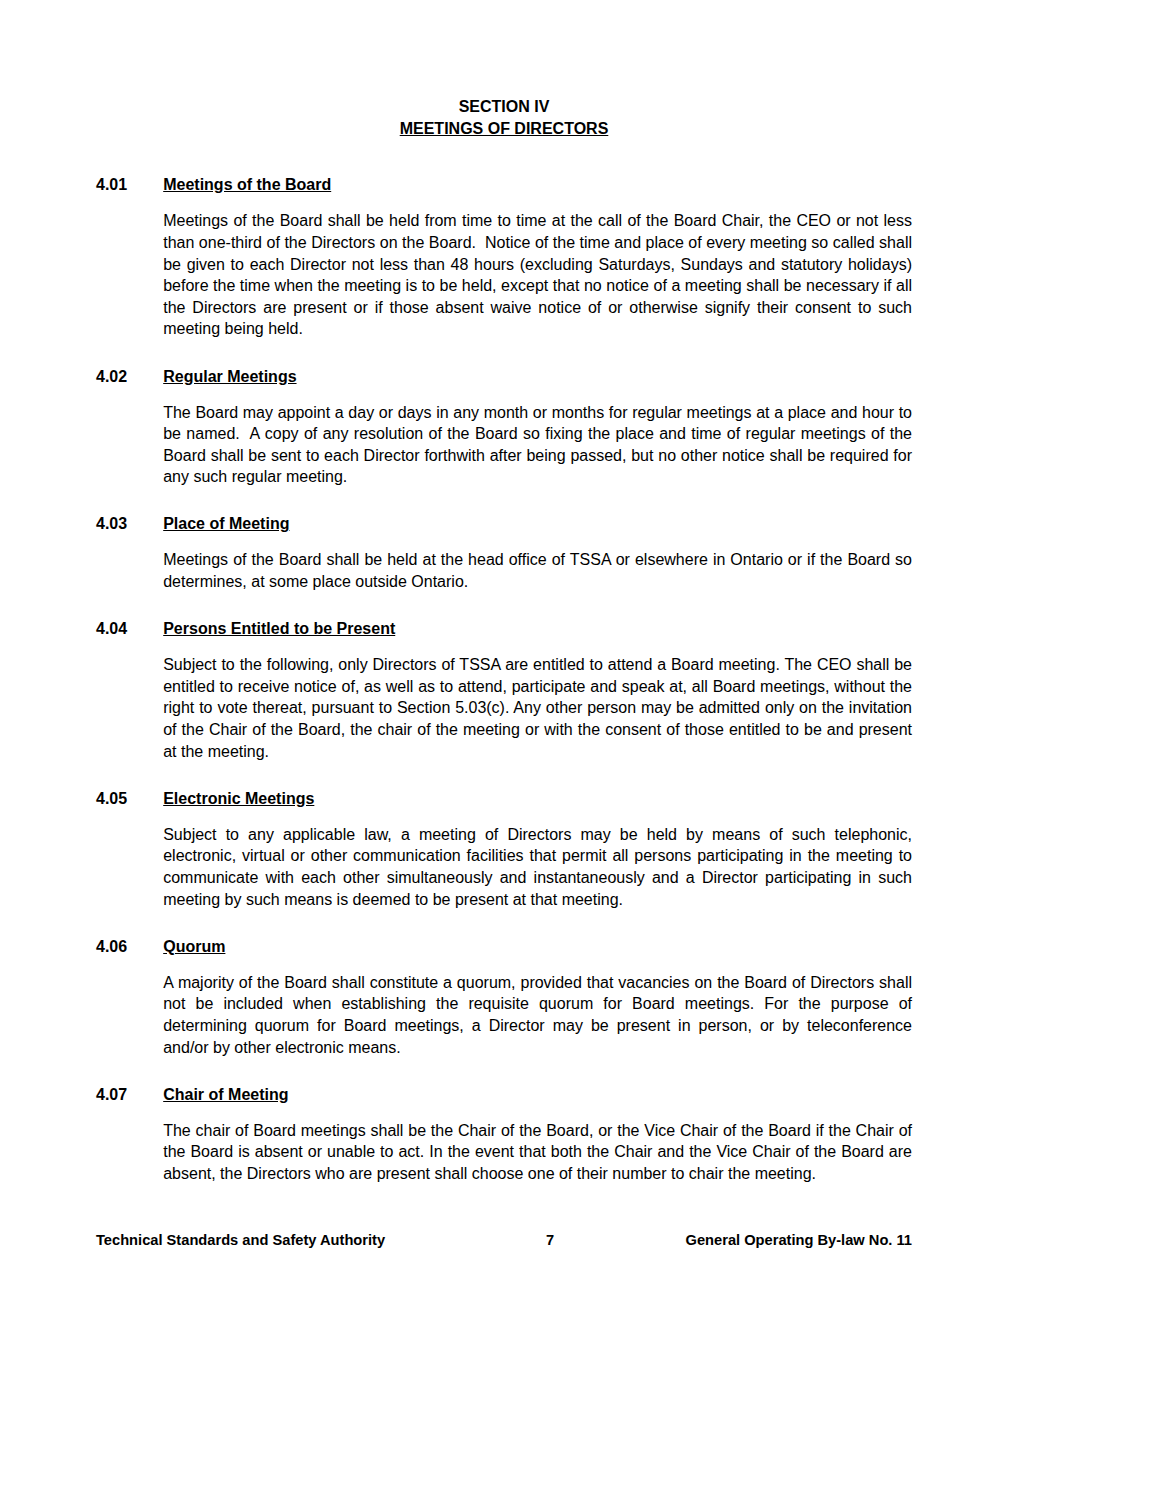SECTION IV MEETINGS OF DIRECTORS
4.01 Meetings of the Board
Meetings of the Board shall be held from time to time at the call of the Board Chair, the CEO or not less than one-third of the Directors on the Board. Notice of the time and place of every meeting so called shall be given to each Director not less than 48 hours (excluding Saturdays, Sundays and statutory holidays) before the time when the meeting is to be held, except that no notice of a meeting shall be necessary if all the Directors are present or if those absent waive notice of or otherwise signify their consent to such meeting being held.
4.02 Regular Meetings
The Board may appoint a day or days in any month or months for regular meetings at a place and hour to be named. A copy of any resolution of the Board so fixing the place and time of regular meetings of the Board shall be sent to each Director forthwith after being passed, but no other notice shall be required for any such regular meeting.
4.03 Place of Meeting
Meetings of the Board shall be held at the head office of TSSA or elsewhere in Ontario or if the Board so determines, at some place outside Ontario.
4.04 Persons Entitled to be Present
Subject to the following, only Directors of TSSA are entitled to attend a Board meeting. The CEO shall be entitled to receive notice of, as well as to attend, participate and speak at, all Board meetings, without the right to vote thereat, pursuant to Section 5.03(c). Any other person may be admitted only on the invitation of the Chair of the Board, the chair of the meeting or with the consent of those entitled to be and present at the meeting.
4.05 Electronic Meetings
Subject to any applicable law, a meeting of Directors may be held by means of such telephonic, electronic, virtual or other communication facilities that permit all persons participating in the meeting to communicate with each other simultaneously and instantaneously and a Director participating in such meeting by such means is deemed to be present at that meeting.
4.06 Quorum
A majority of the Board shall constitute a quorum, provided that vacancies on the Board of Directors shall not be included when establishing the requisite quorum for Board meetings. For the purpose of determining quorum for Board meetings, a Director may be present in person, or by teleconference and/or by other electronic means.
4.07 Chair of Meeting
The chair of Board meetings shall be the Chair of the Board, or the Vice Chair of the Board if the Chair of the Board is absent or unable to act. In the event that both the Chair and the Vice Chair of the Board are absent, the Directors who are present shall choose one of their number to chair the meeting.
Technical Standards and Safety Authority 7 General Operating By-law No. 11